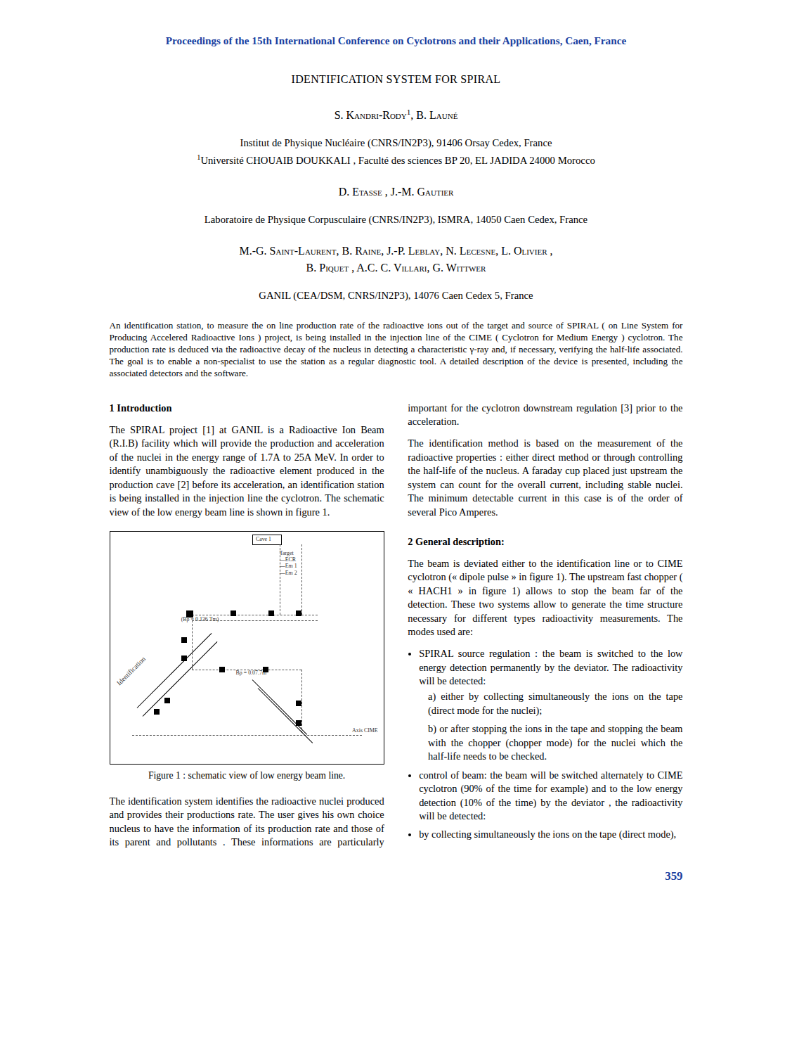Proceedings of the 15th International Conference on Cyclotrons and their Applications, Caen, France
Identification System for Spiral
S. Kandri-Rody1, B. Launé
Institut de Physique Nucléaire (CNRS/IN2P3), 91406 Orsay Cedex, France
1Université CHOUAIB DOUKKALI , Faculté des sciences BP 20, EL JADIDA 24000 Morocco
D. Etasse , J.-M. Gautier
Laboratoire de Physique Corpusculaire (CNRS/IN2P3), ISMRA, 14050 Caen Cedex, France
M.-G. Saint-Laurent, B. Raine, J.-P. Leblay, N. Lecesne, L. Olivier ,
B. Piquet , A.C. C. Villari, G. Wittwer
GANIL (CEA/DSM, CNRS/IN2P3), 14076 Caen Cedex 5, France
An identification station, to measure the on line production rate of the radioactive ions out of the target and source of SPIRAL ( on Line System for Producing Accelered Radioactive Ions ) project, is being installed in the injection line of the CIME ( Cyclotron for Medium Energy ) cyclotron. The production rate is deduced via the radioactive decay of the nucleus in detecting a characteristic γ-ray and, if necessary, verifying the half-life associated. The goal is to enable a non-specialist to use the station as a regular diagnostic tool. A detailed description of the device is presented, including the associated detectors and the software.
1 Introduction
The SPIRAL project [1] at GANIL is a Radioactive Ion Beam (R.I.B) facility which will provide the production and acceleration of the nuclei in the energy range of 1.7A to 25A MeV. In order to identify unambiguously the radioactive element produced in the production cave [2] before its acceleration, an identification station is being installed in the injection line the cyclotron. The schematic view of the low energy beam line is shown in figure 1.
Cave 1 Target
—ECR
—Em 1
—Em 2 (Bρ = 0.136 Tm) Bρ = 0.07.7m Axis CIME Identification
Figure 1 : schematic view of low energy beam line.
The identification system identifies the radioactive nuclei produced and provides their productions rate. The user gives his own choice nucleus to have the information of its production rate and those of its parent and pollutants . These informations are particularly important for the cyclotron downstream regulation [3] prior to the acceleration.
The identification method is based on the measurement of the radioactive properties : either direct method or through controlling the half-life of the nucleus. A faraday cup placed just upstream the system can count for the overall current, including stable nuclei. The minimum detectable current in this case is of the order of several Pico Amperes.
2 General description:
The beam is deviated either to the identification line or to CIME cyclotron (« dipole pulse » in figure 1). The upstream fast chopper ( « HACH1 » in figure 1) allows to stop the beam far of the detection. These two systems allow to generate the time structure necessary for different types radioactivity measurements. The modes used are:
SPIRAL source regulation : the beam is switched to the low energy detection permanently by the deviator. The radioactivity will be detected: a) either by collecting simultaneously the ions on the tape (direct mode for the nuclei); b) or after stopping the ions in the tape and stopping the beam with the chopper (chopper mode) for the nuclei which the half-life needs to be checked.
control of beam: the beam will be switched alternately to CIME cyclotron (90% of the time for example) and to the low energy detection (10% of the time) by the deviator , the radioactivity will be detected:
by collecting simultaneously the ions on the tape (direct mode),
359